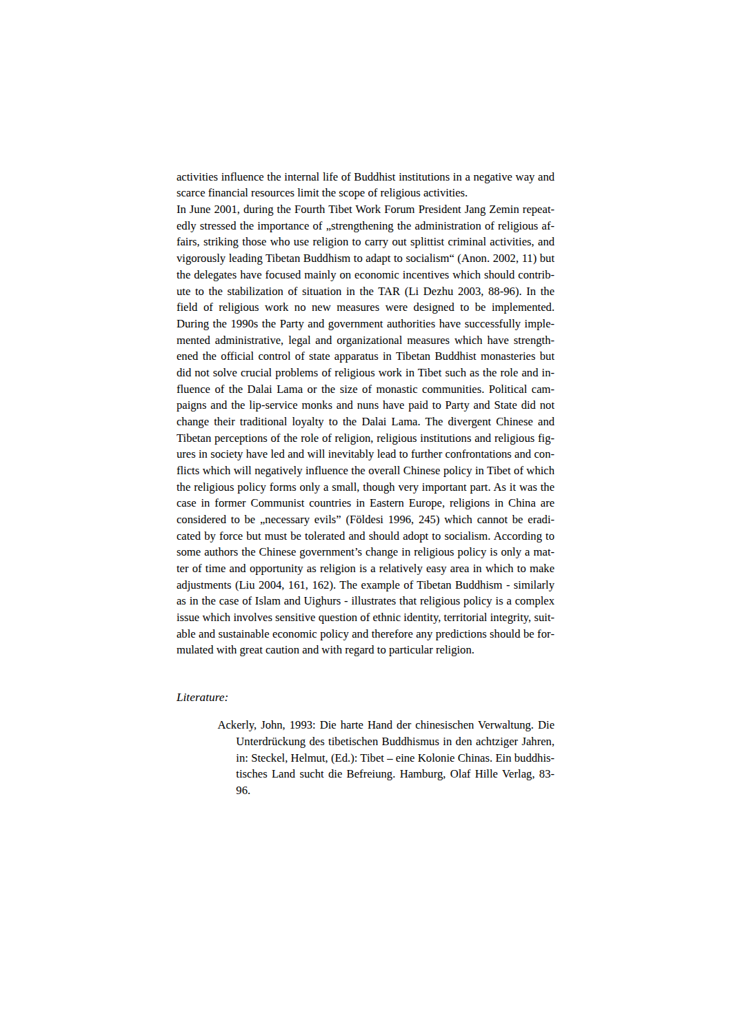activities influence the internal life of Buddhist institutions in a negative way and scarce financial resources limit the scope of religious activities.
In June 2001, during the Fourth Tibet Work Forum President Jang Zemin repeatedly stressed the importance of „strengthening the administration of religious affairs, striking those who use religion to carry out splittist criminal activities, and vigorously leading Tibetan Buddhism to adapt to socialism“ (Anon. 2002, 11) but the delegates have focused mainly on economic incentives which should contribute to the stabilization of situation in the TAR (Li Dezhu 2003, 88-96). In the field of religious work no new measures were designed to be implemented. During the 1990s the Party and government authorities have successfully implemented administrative, legal and organizational measures which have strengthened the official control of state apparatus in Tibetan Buddhist monasteries but did not solve crucial problems of religious work in Tibet such as the role and influence of the Dalai Lama or the size of monastic communities. Political campaigns and the lip-service monks and nuns have paid to Party and State did not change their traditional loyalty to the Dalai Lama. The divergent Chinese and Tibetan perceptions of the role of religion, religious institutions and religious figures in society have led and will inevitably lead to further confrontations and conflicts which will negatively influence the overall Chinese policy in Tibet of which the religious policy forms only a small, though very important part. As it was the case in former Communist countries in Eastern Europe, religions in China are considered to be „necessary evils” (Földesi 1996, 245) which cannot be eradicated by force but must be tolerated and should adopt to socialism. According to some authors the Chinese government’s change in religious policy is only a matter of time and opportunity as religion is a relatively easy area in which to make adjustments (Liu 2004, 161, 162). The example of Tibetan Buddhism - similarly as in the case of Islam and Uighurs - illustrates that religious policy is a complex issue which involves sensitive question of ethnic identity, territorial integrity, suitable and sustainable economic policy and therefore any predictions should be formulated with great caution and with regard to particular religion.
Literature:
Ackerly, John, 1993: Die harte Hand der chinesischen Verwaltung. Die Unterdrückung des tibetischen Buddhismus in den achtziger Jahren, in: Steckel, Helmut, (Ed.): Tibet – eine Kolonie Chinas. Ein buddhistisches Land sucht die Befreiung. Hamburg, Olaf Hille Verlag, 83-96.